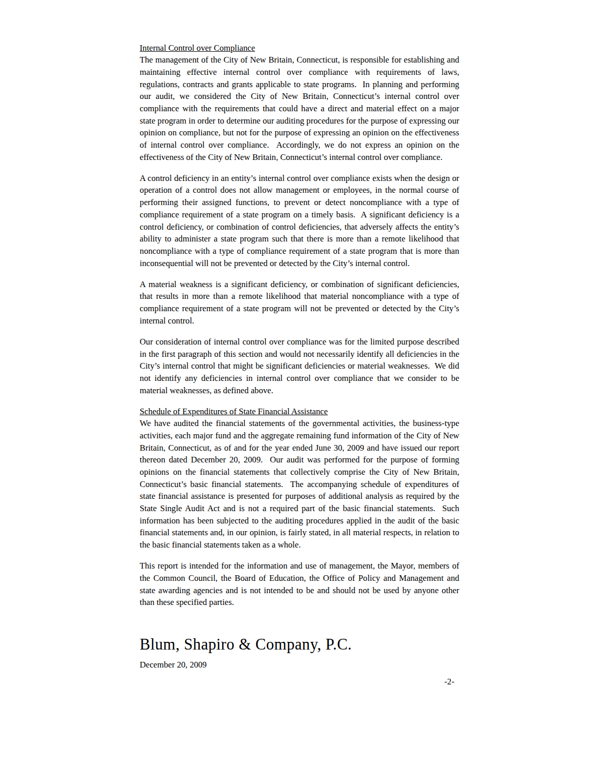Internal Control over Compliance
The management of the City of New Britain, Connecticut, is responsible for establishing and maintaining effective internal control over compliance with requirements of laws, regulations, contracts and grants applicable to state programs. In planning and performing our audit, we considered the City of New Britain, Connecticut’s internal control over compliance with the requirements that could have a direct and material effect on a major state program in order to determine our auditing procedures for the purpose of expressing our opinion on compliance, but not for the purpose of expressing an opinion on the effectiveness of internal control over compliance. Accordingly, we do not express an opinion on the effectiveness of the City of New Britain, Connecticut’s internal control over compliance.
A control deficiency in an entity’s internal control over compliance exists when the design or operation of a control does not allow management or employees, in the normal course of performing their assigned functions, to prevent or detect noncompliance with a type of compliance requirement of a state program on a timely basis. A significant deficiency is a control deficiency, or combination of control deficiencies, that adversely affects the entity’s ability to administer a state program such that there is more than a remote likelihood that noncompliance with a type of compliance requirement of a state program that is more than inconsequential will not be prevented or detected by the City’s internal control.
A material weakness is a significant deficiency, or combination of significant deficiencies, that results in more than a remote likelihood that material noncompliance with a type of compliance requirement of a state program will not be prevented or detected by the City’s internal control.
Our consideration of internal control over compliance was for the limited purpose described in the first paragraph of this section and would not necessarily identify all deficiencies in the City’s internal control that might be significant deficiencies or material weaknesses. We did not identify any deficiencies in internal control over compliance that we consider to be material weaknesses, as defined above.
Schedule of Expenditures of State Financial Assistance
We have audited the financial statements of the governmental activities, the business-type activities, each major fund and the aggregate remaining fund information of the City of New Britain, Connecticut, as of and for the year ended June 30, 2009 and have issued our report thereon dated December 20, 2009. Our audit was performed for the purpose of forming opinions on the financial statements that collectively comprise the City of New Britain, Connecticut’s basic financial statements. The accompanying schedule of expenditures of state financial assistance is presented for purposes of additional analysis as required by the State Single Audit Act and is not a required part of the basic financial statements. Such information has been subjected to the auditing procedures applied in the audit of the basic financial statements and, in our opinion, is fairly stated, in all material respects, in relation to the basic financial statements taken as a whole.
This report is intended for the information and use of management, the Mayor, members of the Common Council, the Board of Education, the Office of Policy and Management and state awarding agencies and is not intended to be and should not be used by anyone other than these specified parties.
Blum, Shapiro & Company, P.C.
December 20, 2009
-2-